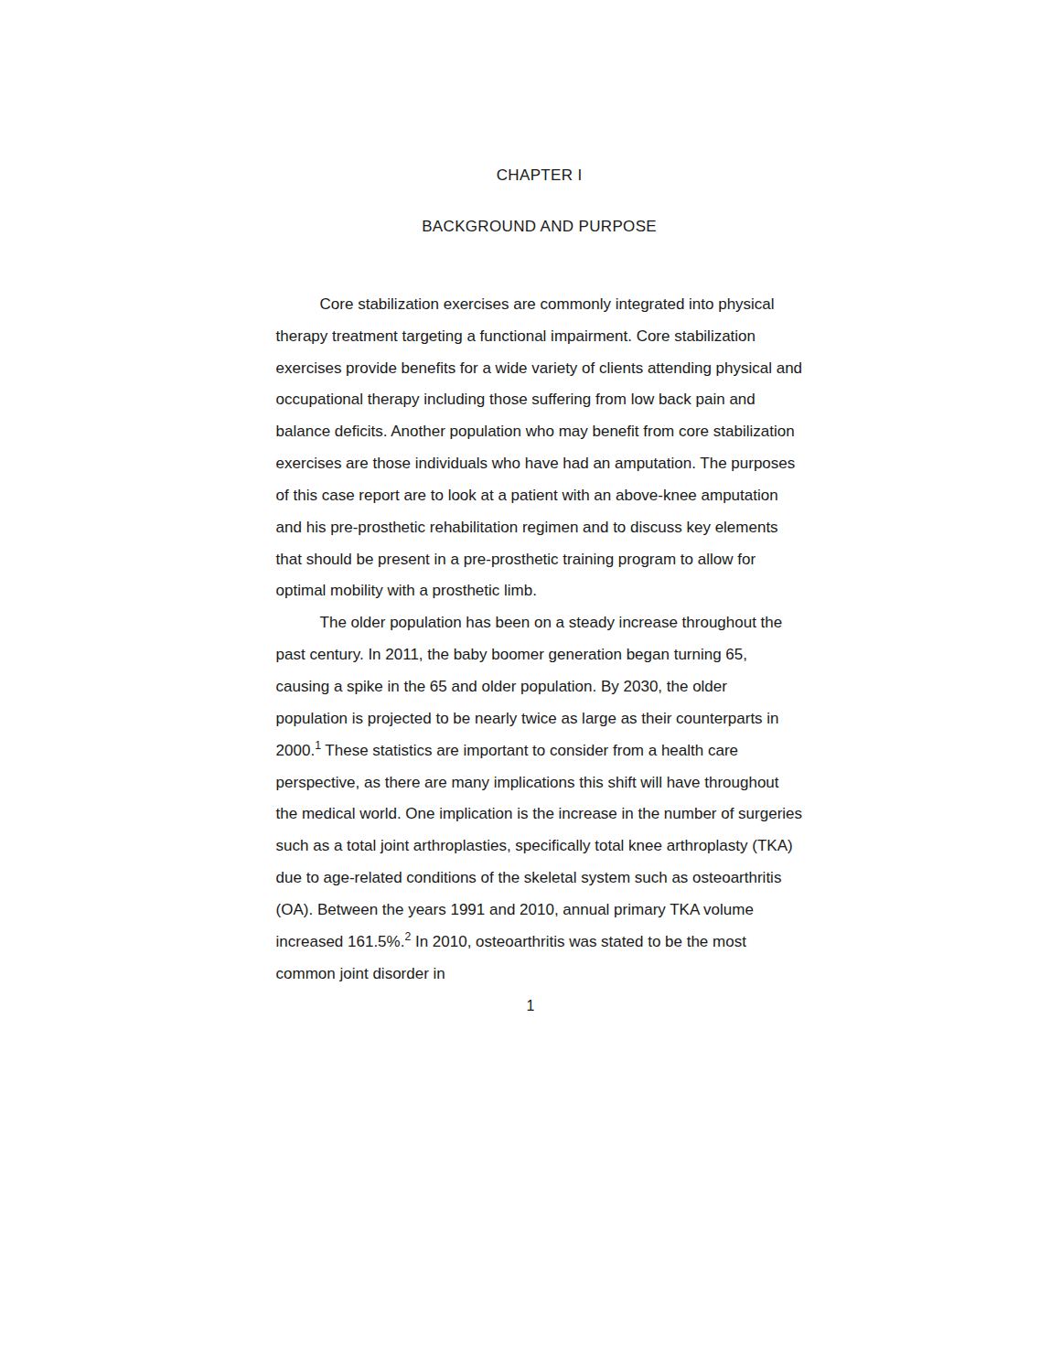CHAPTER I
BACKGROUND AND PURPOSE
Core stabilization exercises are commonly integrated into physical therapy treatment targeting a functional impairment. Core stabilization exercises provide benefits for a wide variety of clients attending physical and occupational therapy including those suffering from low back pain and balance deficits. Another population who may benefit from core stabilization exercises are those individuals who have had an amputation. The purposes of this case report are to look at a patient with an above-knee amputation and his pre-prosthetic rehabilitation regimen and to discuss key elements that should be present in a pre-prosthetic training program to allow for optimal mobility with a prosthetic limb.
The older population has been on a steady increase throughout the past century. In 2011, the baby boomer generation began turning 65, causing a spike in the 65 and older population. By 2030, the older population is projected to be nearly twice as large as their counterparts in 2000.1 These statistics are important to consider from a health care perspective, as there are many implications this shift will have throughout the medical world. One implication is the increase in the number of surgeries such as a total joint arthroplasties, specifically total knee arthroplasty (TKA) due to age-related conditions of the skeletal system such as osteoarthritis (OA). Between the years 1991 and 2010, annual primary TKA volume increased 161.5%.2 In 2010, osteoarthritis was stated to be the most common joint disorder in
1